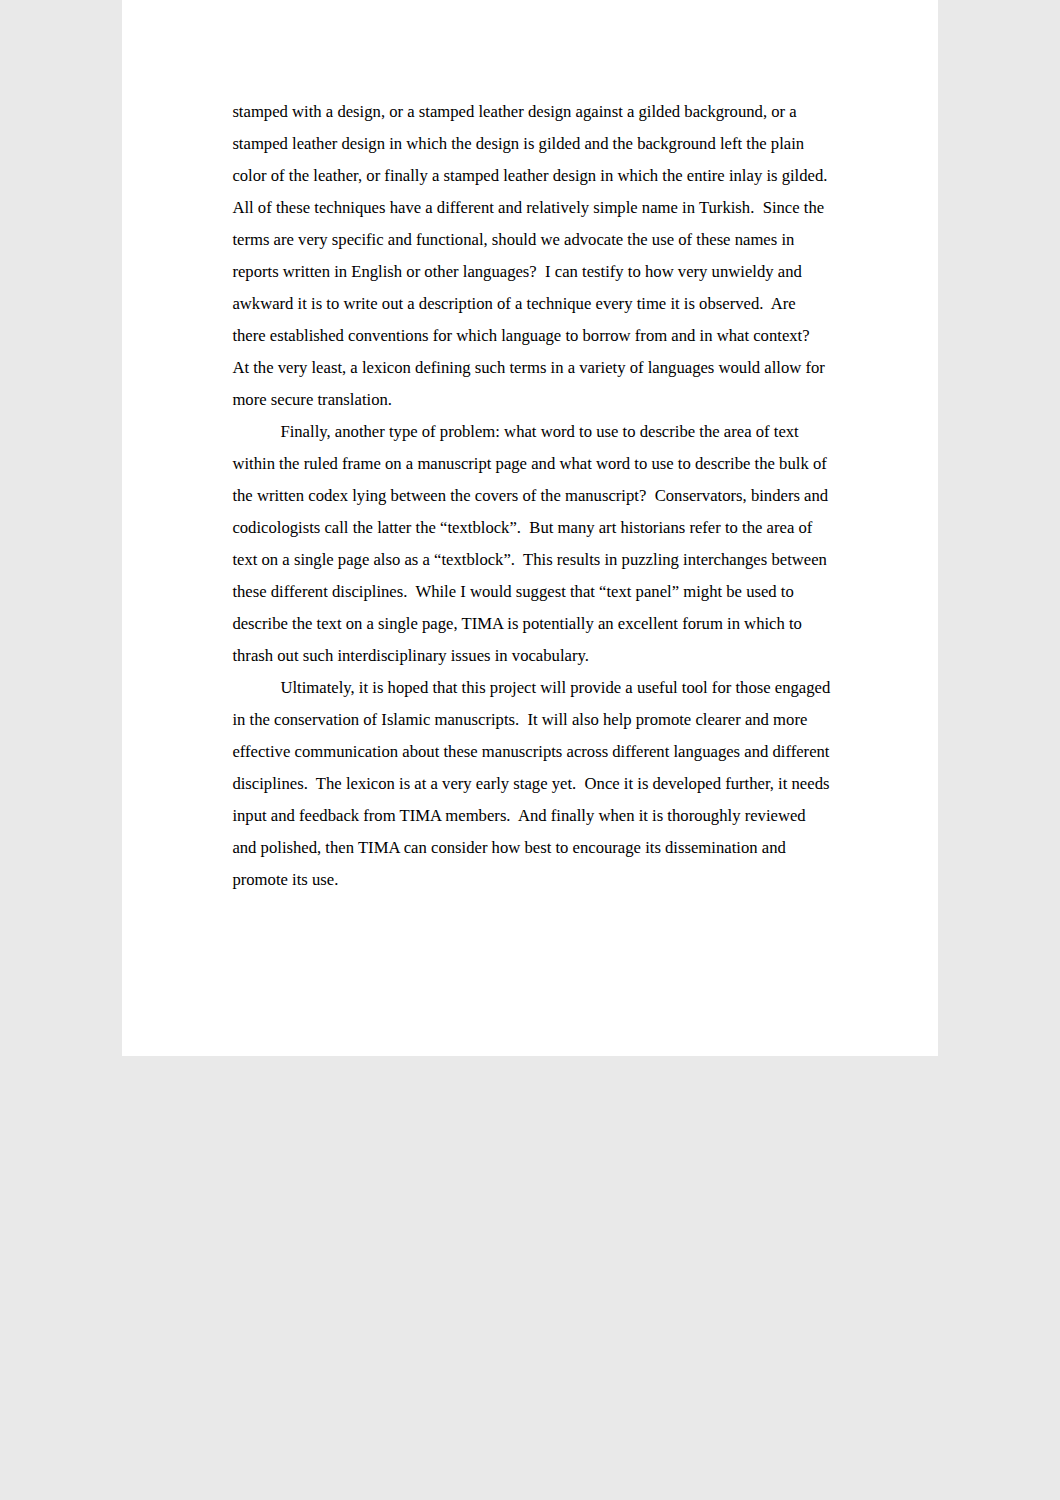stamped with a design, or a stamped leather design against a gilded background, or a stamped leather design in which the design is gilded and the background left the plain color of the leather, or finally a stamped leather design in which the entire inlay is gilded. All of these techniques have a different and relatively simple name in Turkish. Since the terms are very specific and functional, should we advocate the use of these names in reports written in English or other languages? I can testify to how very unwieldy and awkward it is to write out a description of a technique every time it is observed. Are there established conventions for which language to borrow from and in what context? At the very least, a lexicon defining such terms in a variety of languages would allow for more secure translation.
Finally, another type of problem: what word to use to describe the area of text within the ruled frame on a manuscript page and what word to use to describe the bulk of the written codex lying between the covers of the manuscript? Conservators, binders and codicologists call the latter the “textblock”. But many art historians refer to the area of text on a single page also as a “textblock”. This results in puzzling interchanges between these different disciplines. While I would suggest that “text panel” might be used to describe the text on a single page, TIMA is potentially an excellent forum in which to thrash out such interdisciplinary issues in vocabulary.
Ultimately, it is hoped that this project will provide a useful tool for those engaged in the conservation of Islamic manuscripts. It will also help promote clearer and more effective communication about these manuscripts across different languages and different disciplines. The lexicon is at a very early stage yet. Once it is developed further, it needs input and feedback from TIMA members. And finally when it is thoroughly reviewed and polished, then TIMA can consider how best to encourage its dissemination and promote its use.